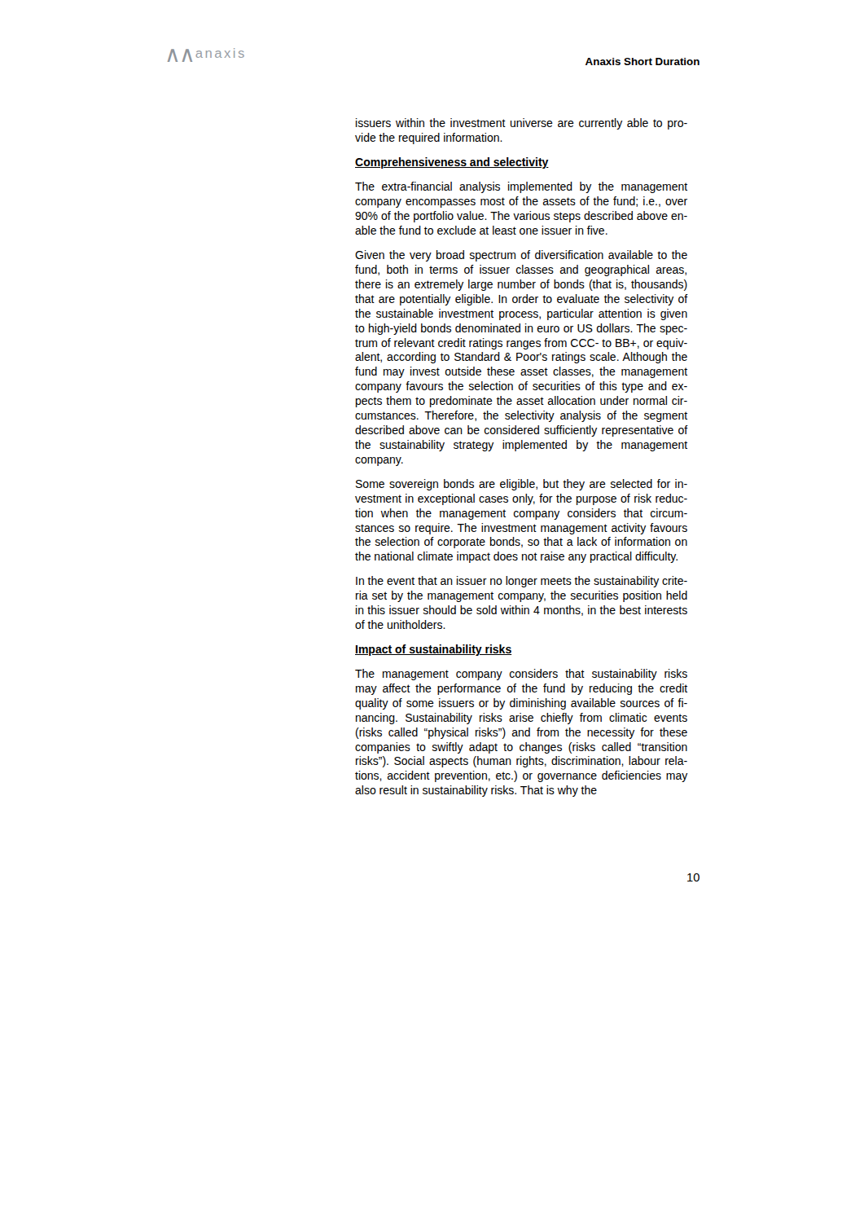∧∧anaxis
Anaxis Short Duration
issuers within the investment universe are currently able to provide the required information.
Comprehensiveness and selectivity
The extra-financial analysis implemented by the management company encompasses most of the assets of the fund; i.e., over 90% of the portfolio value. The various steps described above enable the fund to exclude at least one issuer in five.
Given the very broad spectrum of diversification available to the fund, both in terms of issuer classes and geographical areas, there is an extremely large number of bonds (that is, thousands) that are potentially eligible. In order to evaluate the selectivity of the sustainable investment process, particular attention is given to high-yield bonds denominated in euro or US dollars. The spectrum of relevant credit ratings ranges from CCC- to BB+, or equivalent, according to Standard & Poor's ratings scale. Although the fund may invest outside these asset classes, the management company favours the selection of securities of this type and expects them to predominate the asset allocation under normal circumstances. Therefore, the selectivity analysis of the segment described above can be considered sufficiently representative of the sustainability strategy implemented by the management company.
Some sovereign bonds are eligible, but they are selected for investment in exceptional cases only, for the purpose of risk reduction when the management company considers that circumstances so require. The investment management activity favours the selection of corporate bonds, so that a lack of information on the national climate impact does not raise any practical difficulty.
In the event that an issuer no longer meets the sustainability criteria set by the management company, the securities position held in this issuer should be sold within 4 months, in the best interests of the unitholders.
Impact of sustainability risks
The management company considers that sustainability risks may affect the performance of the fund by reducing the credit quality of some issuers or by diminishing available sources of financing. Sustainability risks arise chiefly from climatic events (risks called “physical risks”) and from the necessity for these companies to swiftly adapt to changes (risks called “transition risks”). Social aspects (human rights, discrimination, labour relations, accident prevention, etc.) or governance deficiencies may also result in sustainability risks. That is why the
10